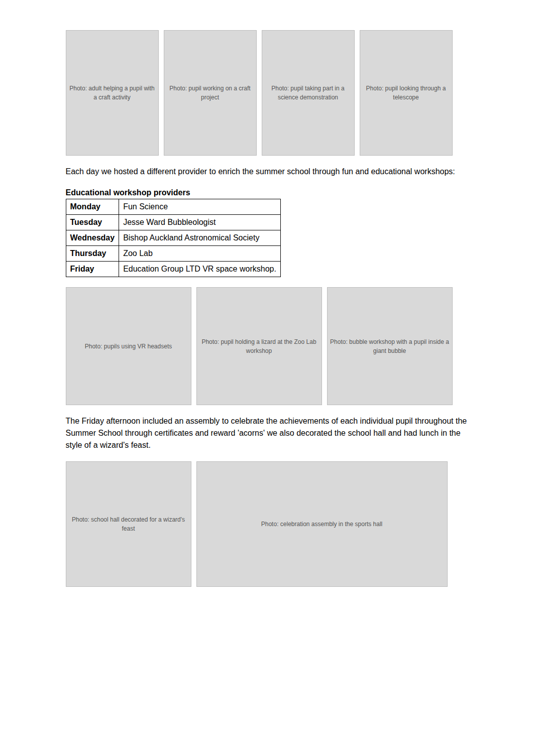Photo: adult helping a pupil with a craft activity
Photo: pupil working on a craft project
Photo: pupil taking part in a science demonstration
Photo: pupil looking through a telescope
Each day we hosted a different provider to enrich the summer school through fun and educational workshops:
Educational workshop providers
| Monday | Fun Science |
| Tuesday | Jesse Ward Bubbleologist |
| Wednesday | Bishop Auckland Astronomical Society |
| Thursday | Zoo Lab |
| Friday | Education Group LTD VR space workshop. |
Photo: pupils using VR headsets
Photo: pupil holding a lizard at the Zoo Lab workshop
Photo: bubble workshop with a pupil inside a giant bubble
The Friday afternoon included an assembly to celebrate the achievements of each individual pupil throughout the Summer School through certificates and reward 'acorns' we also decorated the school hall and had lunch in the style of a wizard's feast.
Photo: school hall decorated for a wizard's feast
Photo: celebration assembly in the sports hall